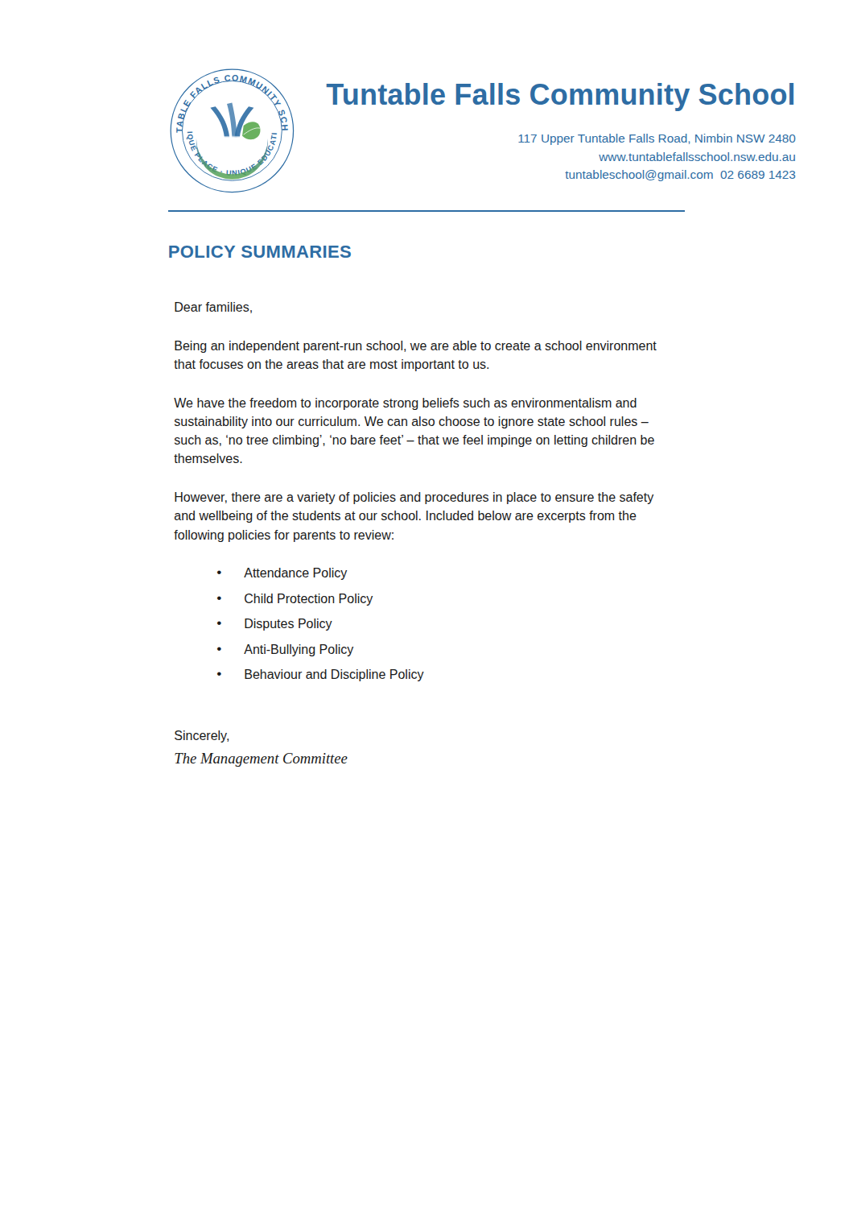TUNTABLE FALLS COMMUNITY SCHOOL UNIQUE PLACE · UNIQUE EDUCATION
Tuntable Falls Community School
117 Upper Tuntable Falls Road, Nimbin NSW 2480 www.tuntablefallsschool.nsw.edu.au tuntableschool@gmail.com 02 6689 1423
POLICY SUMMARIES
Dear families,
Being an independent parent-run school, we are able to create a school environment that focuses on the areas that are most important to us.
We have the freedom to incorporate strong beliefs such as environmentalism and sustainability into our curriculum. We can also choose to ignore state school rules – such as, ‘no tree climbing’, ‘no bare feet’ – that we feel impinge on letting children be themselves.
However, there are a variety of policies and procedures in place to ensure the safety and wellbeing of the students at our school. Included below are excerpts from the following policies for parents to review:
Attendance Policy
Child Protection Policy
Disputes Policy
Anti-Bullying Policy
Behaviour and Discipline Policy
Sincerely,
The Management Committee